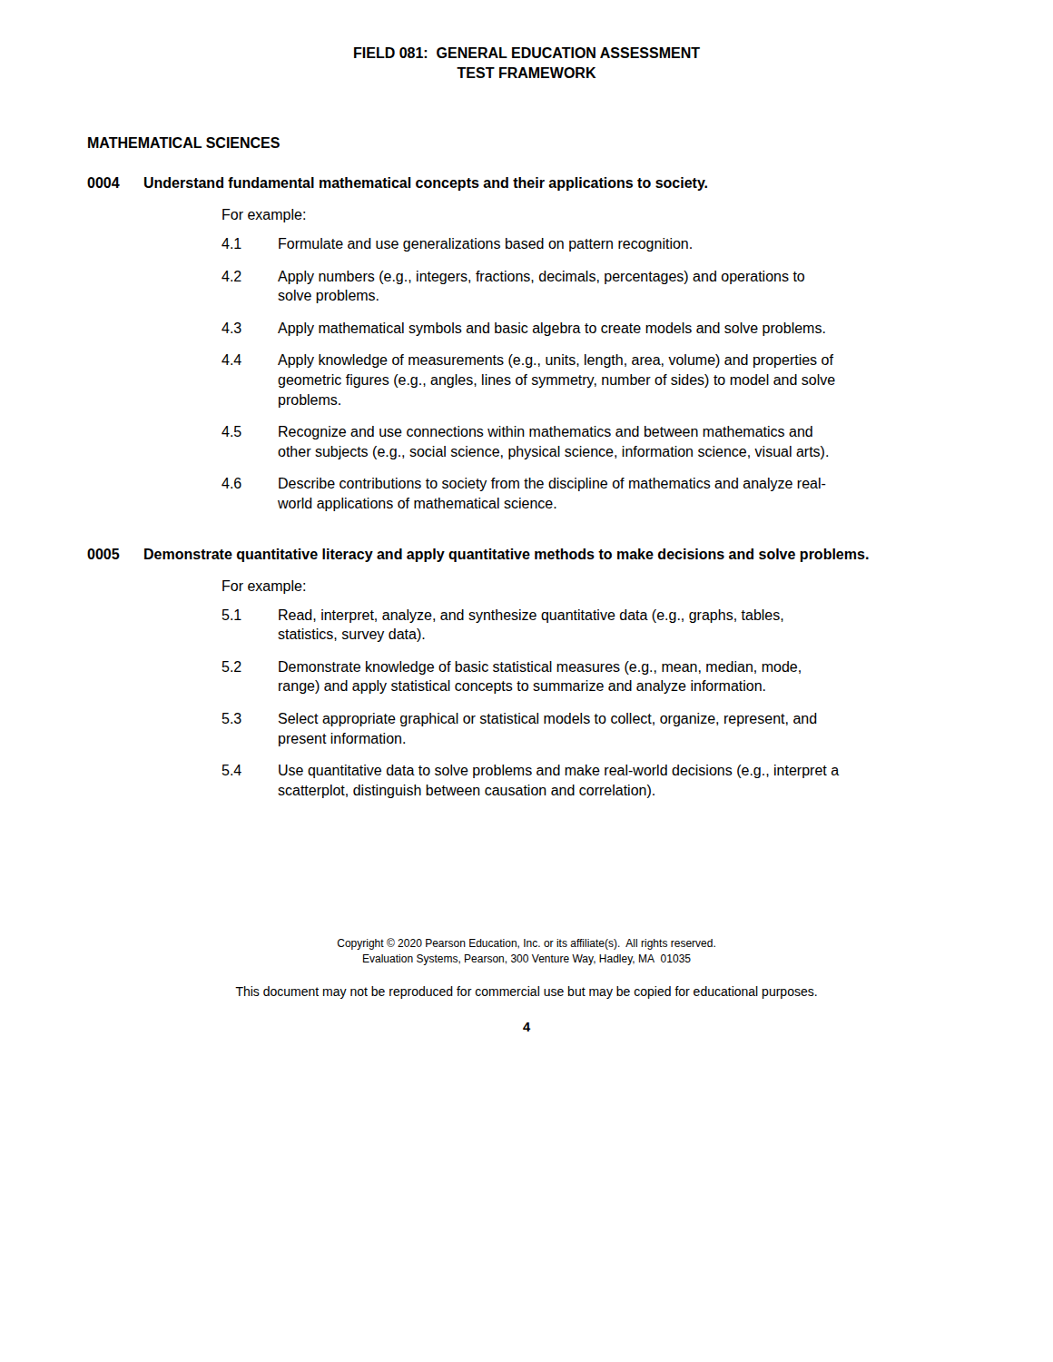FIELD 081: GENERAL EDUCATION ASSESSMENT TEST FRAMEWORK
MATHEMATICAL SCIENCES
0004
Understand fundamental mathematical concepts and their applications to society.
For example:
4.1
Formulate and use generalizations based on pattern recognition.
4.2
Apply numbers (e.g., integers, fractions, decimals, percentages) and operations to solve problems.
4.3
Apply mathematical symbols and basic algebra to create models and solve problems.
4.4
Apply knowledge of measurements (e.g., units, length, area, volume) and properties of geometric figures (e.g., angles, lines of symmetry, number of sides) to model and solve problems.
4.5
Recognize and use connections within mathematics and between mathematics and other subjects (e.g., social science, physical science, information science, visual arts).
4.6
Describe contributions to society from the discipline of mathematics and analyze real-world applications of mathematical science.
0005
Demonstrate quantitative literacy and apply quantitative methods to make decisions and solve problems.
For example:
5.1
Read, interpret, analyze, and synthesize quantitative data (e.g., graphs, tables, statistics, survey data).
5.2
Demonstrate knowledge of basic statistical measures (e.g., mean, median, mode, range) and apply statistical concepts to summarize and analyze information.
5.3
Select appropriate graphical or statistical models to collect, organize, represent, and present information.
5.4
Use quantitative data to solve problems and make real-world decisions (e.g., interpret a scatterplot, distinguish between causation and correlation).
Copyright © 2020 Pearson Education, Inc. or its affiliate(s). All rights reserved.
Evaluation Systems, Pearson, 300 Venture Way, Hadley, MA 01035
This document may not be reproduced for commercial use but may be copied for educational purposes.
4